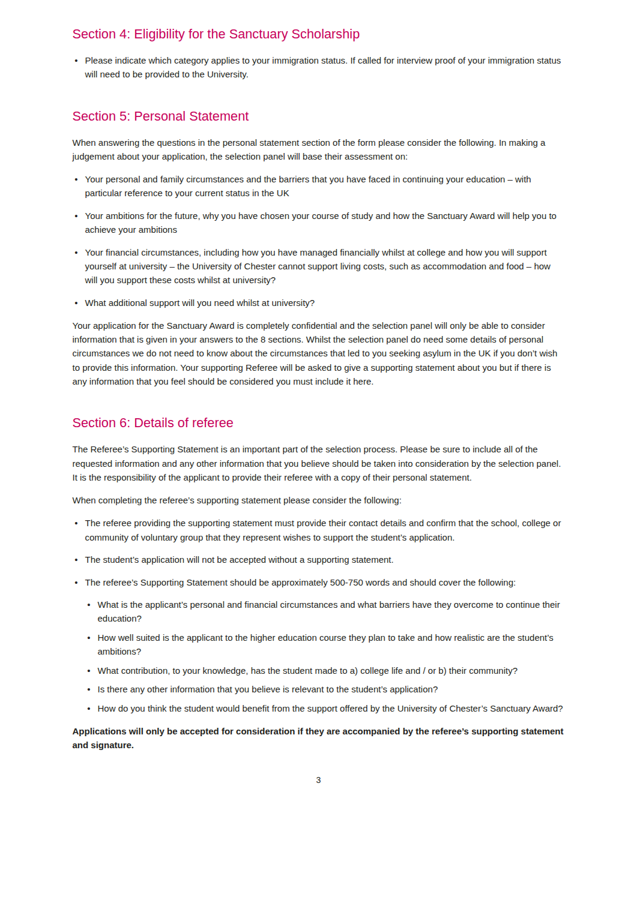Section 4: Eligibility for the Sanctuary Scholarship
Please indicate which category applies to your immigration status. If called for interview proof of your immigration status will need to be provided to the University.
Section 5: Personal Statement
When answering the questions in the personal statement section of the form please consider the following. In making a judgement about your application, the selection panel will base their assessment on:
Your personal and family circumstances and the barriers that you have faced in continuing your education – with particular reference to your current status in the UK
Your ambitions for the future, why you have chosen your course of study and how the Sanctuary Award will help you to achieve your ambitions
Your financial circumstances, including how you have managed financially whilst at college and how you will support yourself at university – the University of Chester cannot support living costs, such as accommodation and food – how will you support these costs whilst at university?
What additional support will you need whilst at university?
Your application for the Sanctuary Award is completely confidential and the selection panel will only be able to consider information that is given in your answers to the 8 sections. Whilst the selection panel do need some details of personal circumstances we do not need to know about the circumstances that led to you seeking asylum in the UK if you don’t wish to provide this information. Your supporting Referee will be asked to give a supporting statement about you but if there is any information that you feel should be considered you must include it here.
Section 6: Details of referee
The Referee’s Supporting Statement is an important part of the selection process. Please be sure to include all of the requested information and any other information that you believe should be taken into consideration by the selection panel. It is the responsibility of the applicant to provide their referee with a copy of their personal statement.
When completing the referee’s supporting statement please consider the following:
The referee providing the supporting statement must provide their contact details and confirm that the school, college or community of voluntary group that they represent wishes to support the student’s application.
The student’s application will not be accepted without a supporting statement.
The referee’s Supporting Statement should be approximately 500-750 words and should cover the following:
What is the applicant’s personal and financial circumstances and what barriers have they overcome to continue their education?
How well suited is the applicant to the higher education course they plan to take and how realistic are the student’s ambitions?
What contribution, to your knowledge, has the student made to a) college life and / or b) their community?
Is there any other information that you believe is relevant to the student’s application?
How do you think the student would benefit from the support offered by the University of Chester’s Sanctuary Award?
Applications will only be accepted for consideration if they are accompanied by the referee’s supporting statement and signature.
3